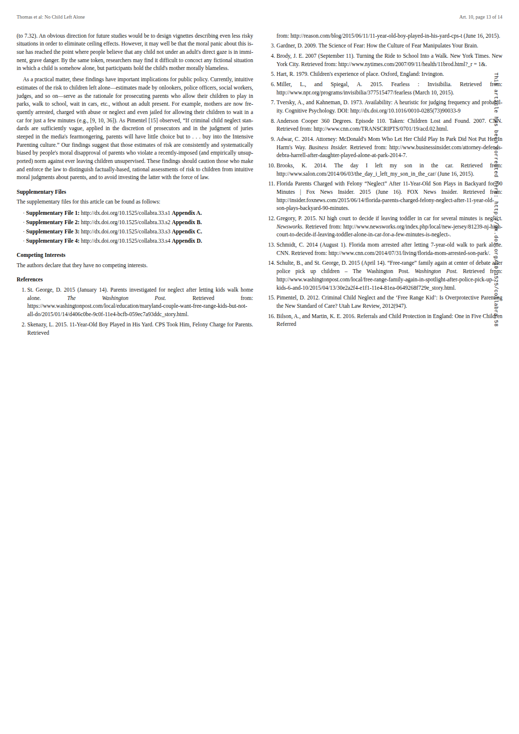Thomas et al: No Child Left Alone
Art. 10, page 13 of 14
This article has been corrected here: http://dx.doi.org/10.1525/collabra.58
(to 7.32). An obvious direction for future studies would be to design vignettes describing even less risky situations in order to eliminate ceiling effects. However, it may well be that the moral panic about this issue has reached the point where people believe that any child not under an adult's direct gaze is in imminent, grave danger. By the same token, researchers may find it difficult to concoct any fictional situation in which a child is somehow alone, but participants hold the child's mother morally blameless.
As a practical matter, these findings have important implications for public policy. Currently, intuitive estimates of the risk to children left alone—estimates made by onlookers, police officers, social workers, judges, and so on—serve as the rationale for prosecuting parents who allow their children to play in parks, walk to school, wait in cars, etc., without an adult present. For example, mothers are now frequently arrested, charged with abuse or neglect and even jailed for allowing their children to wait in a car for just a few minutes (e.g., [9, 10, 36]). As Pimentel [15] observed, “If criminal child neglect standards are sufficiently vague, applied in the discretion of prosecutors and in the judgment of juries steeped in the media's fearmongering, parents will have little choice but to . . . buy into the Intensive Parenting culture.” Our findings suggest that those estimates of risk are consistently and systematically biased by people's moral disapproval of parents who violate a recently-imposed (and empirically unsupported) norm against ever leaving children unsupervised. These findings should caution those who make and enforce the law to distinguish factually-based, rational assessments of risk to children from intuitive moral judgments about parents, and to avoid investing the latter with the force of law.
Supplementary Files
The supplementary files for this article can be found as follows:
Supplementary File 1: http://dx.doi.org/10.1525/collabra.33.s1 Appendix A.
Supplementary File 2: http://dx.doi.org/10.1525/collabra.33.s2 Appendix B.
Supplementary File 3: http://dx.doi.org/10.1525/collabra.33.s3 Appendix C.
Supplementary File 4: http://dx.doi.org/10.1525/collabra.33.s4 Appendix D.
Competing Interests
The authors declare that they have no competing interests.
References
St. George, D. 2015 (January 14). Parents investigated for neglect after letting kids walk home alone. The Washington Post. Retrieved from: https://www.washingtonpost.com/local/education/maryland-couple-want-free-range-kids-but-not-all-do/2015/01/14/d406c0be-9c0f-11e4-bcfb-059ec7a93ddc_story.html.
Skenazy, L. 2015. 11-Year-Old Boy Played in His Yard. CPS Took Him, Felony Charge for Parents. Retrieved
from: http://reason.com/blog/2015/06/11/11-year-old-boy-played-in-his-yard-cps-t (June 16, 2015).
Gardner, D. 2009. The Science of Fear: How the Culture of Fear Manipulates Your Brain.
Brody, J. E. 2007 (September 11). Turning the Ride to School Into a Walk. New York Times. New York City. Retrieved from: http://www.nytimes.com/2007/09/11/health/11brod.html?_r = 1&.
Hart, R. 1979. Children's experience of place. Oxford, England: Irvington.
Miller, L., and Spiegal, A. 2015. Fearless : Invisibilia. Retrieved from: http://www.npr.org/programs/invisibilia/377515477/fearless (March 10, 2015).
Tversky, A., and Kahneman, D. 1973. Availability: A heuristic for judging frequency and probability. Cognitive Psychology. DOI: http://dx.doi.org/10.1016/0010-0285(73)90033-9
Anderson Cooper 360 Degrees. Episode 110. Taken: Children Lost and Found. 2007. CNN. Retrieved from: http://www.cnn.com/TRANSCRIPTS/0701/19/acd.02.html.
Adwar, C. 2014. Attorney: McDonald's Mom Who Let Her Child Play In Park Did Not Put Her In Harm's Way. Business Insider. Retrieved from: http://www.businessinsider.com/attorney-defends-debra-harrell-after-daughter-played-alone-at-park-2014-7.
Brooks, K. 2014. The day I left my son in the car. Retrieved from: http://www.salon.com/2014/06/03/the_day_i_left_my_son_in_the_car/ (June 16, 2015).
Florida Parents Charged with Felony “Neglect” After 11-Year-Old Son Plays in Backyard for 90 Minutes | Fox News Insider. 2015 (June 16). FOX News Insider. Retrieved from: http://insider.foxnews.com/2015/06/14/florida-parents-charged-felony-neglect-after-11-year-old-son-plays-backyard-90-minutes.
Gregory, P. 2015. NJ high court to decide if leaving toddler in car for several minutes is neglect. Newsworks. Retrieved from: http://www.newsworks.org/index.php/local/new-jersey/81239-nj-high-court-to-decide-if-leaving-toddler-alone-in-car-for-a-few-minutes-is-neglect-.
Schmidt, C. 2014 (August 1). Florida mom arrested after letting 7-year-old walk to park alone. CNN. Retrieved from: http://www.cnn.com/2014/07/31/living/florida-mom-arrested-son-park/.
Schulte, B., and St. George, D. 2015 (April 14). “Free-range” family again at center of debate after police pick up children – The Washington Post. Washington Post. Retrieved from: http://www.washingtonpost.com/local/free-range-family-again-in-spotlight-after-police-pick-up-kids-6-and-10/2015/04/13/30e2a2f4-e1f1-11e4-81ea-0649268f729e_story.html.
Pimentel, D. 2012. Criminal Child Neglect and the ‘Free Range Kid’: Is Overprotective Parenting the New Standard of Care? Utah Law Review, 2012(947).
Bilson, A., and Martin, K. E. 2016. Referrals and Child Protection in England: One in Five Children Referred